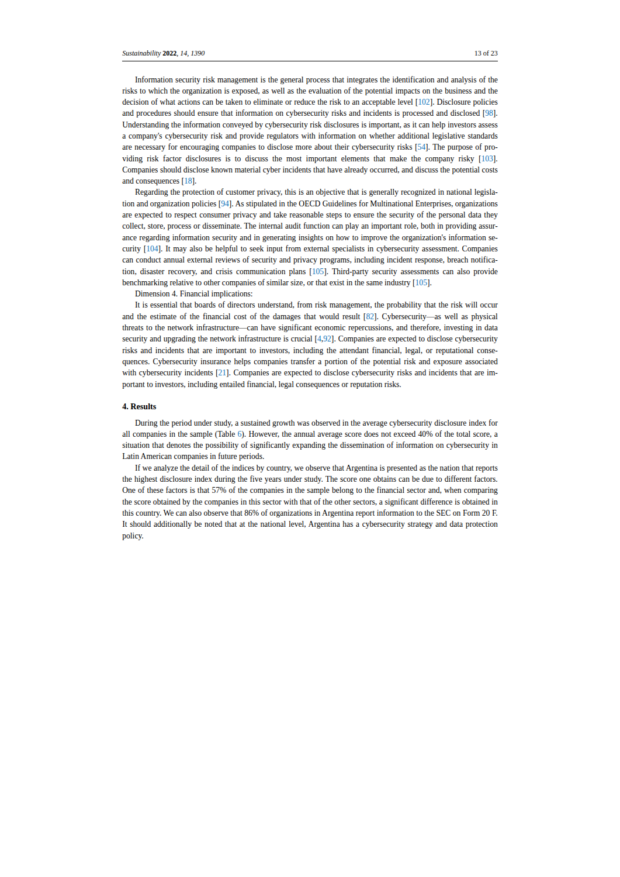Sustainability 2022, 14, 1390
13 of 23
Information security risk management is the general process that integrates the identification and analysis of the risks to which the organization is exposed, as well as the evaluation of the potential impacts on the business and the decision of what actions can be taken to eliminate or reduce the risk to an acceptable level [102]. Disclosure policies and procedures should ensure that information on cybersecurity risks and incidents is processed and disclosed [98]. Understanding the information conveyed by cybersecurity risk disclosures is important, as it can help investors assess a company's cybersecurity risk and provide regulators with information on whether additional legislative standards are necessary for encouraging companies to disclose more about their cybersecurity risks [54]. The purpose of providing risk factor disclosures is to discuss the most important elements that make the company risky [103]. Companies should disclose known material cyber incidents that have already occurred, and discuss the potential costs and consequences [18].
Regarding the protection of customer privacy, this is an objective that is generally recognized in national legislation and organization policies [94]. As stipulated in the OECD Guidelines for Multinational Enterprises, organizations are expected to respect consumer privacy and take reasonable steps to ensure the security of the personal data they collect, store, process or disseminate. The internal audit function can play an important role, both in providing assurance regarding information security and in generating insights on how to improve the organization's information security [104]. It may also be helpful to seek input from external specialists in cybersecurity assessment. Companies can conduct annual external reviews of security and privacy programs, including incident response, breach notification, disaster recovery, and crisis communication plans [105]. Third-party security assessments can also provide benchmarking relative to other companies of similar size, or that exist in the same industry [105].
Dimension 4. Financial implications:
It is essential that boards of directors understand, from risk management, the probability that the risk will occur and the estimate of the financial cost of the damages that would result [82]. Cybersecurity—as well as physical threats to the network infrastructure—can have significant economic repercussions, and therefore, investing in data security and upgrading the network infrastructure is crucial [4,92]. Companies are expected to disclose cybersecurity risks and incidents that are important to investors, including the attendant financial, legal, or reputational consequences. Cybersecurity insurance helps companies transfer a portion of the potential risk and exposure associated with cybersecurity incidents [21]. Companies are expected to disclose cybersecurity risks and incidents that are important to investors, including entailed financial, legal consequences or reputation risks.
4. Results
During the period under study, a sustained growth was observed in the average cybersecurity disclosure index for all companies in the sample (Table 6). However, the annual average score does not exceed 40% of the total score, a situation that denotes the possibility of significantly expanding the dissemination of information on cybersecurity in Latin American companies in future periods.
If we analyze the detail of the indices by country, we observe that Argentina is presented as the nation that reports the highest disclosure index during the five years under study. The score one obtains can be due to different factors. One of these factors is that 57% of the companies in the sample belong to the financial sector and, when comparing the score obtained by the companies in this sector with that of the other sectors, a significant difference is obtained in this country. We can also observe that 86% of organizations in Argentina report information to the SEC on Form 20 F. It should additionally be noted that at the national level, Argentina has a cybersecurity strategy and data protection policy.